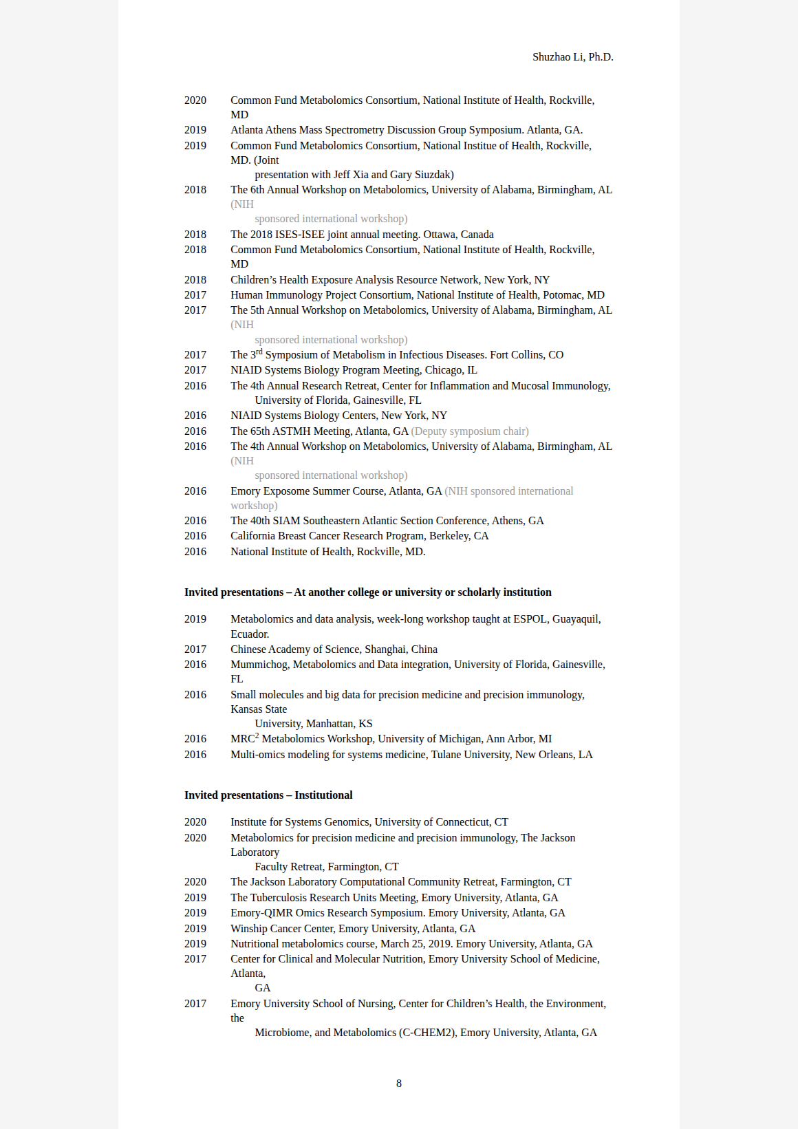Shuzhao Li, Ph.D.
2020
Common Fund Metabolomics Consortium, National Institute of Health, Rockville, MD
2019
Atlanta Athens Mass Spectrometry Discussion Group Symposium. Atlanta, GA.
2019
Common Fund Metabolomics Consortium, National Institue of Health, Rockville, MD. (Joint presentation with Jeff Xia and Gary Siuzdak)
2018
The 6th Annual Workshop on Metabolomics, University of Alabama, Birmingham, AL (NIH sponsored international workshop)
2018
The 2018 ISES-ISEE joint annual meeting. Ottawa, Canada
2018
Common Fund Metabolomics Consortium, National Institute of Health, Rockville, MD
2018
Children’s Health Exposure Analysis Resource Network, New York, NY
2017
Human Immunology Project Consortium, National Institute of Health, Potomac, MD
2017
The 5th Annual Workshop on Metabolomics, University of Alabama, Birmingham, AL (NIH sponsored international workshop)
2017
The 3rd Symposium of Metabolism in Infectious Diseases. Fort Collins, CO
2017
NIAID Systems Biology Program Meeting, Chicago, IL
2016
The 4th Annual Research Retreat, Center for Inflammation and Mucosal Immunology, University of Florida, Gainesville, FL
2016
NIAID Systems Biology Centers, New York, NY
2016
The 65th ASTMH Meeting, Atlanta, GA (Deputy symposium chair)
2016
The 4th Annual Workshop on Metabolomics, University of Alabama, Birmingham, AL (NIH sponsored international workshop)
2016
Emory Exposome Summer Course, Atlanta, GA (NIH sponsored international workshop)
2016
The 40th SIAM Southeastern Atlantic Section Conference, Athens, GA
2016
California Breast Cancer Research Program, Berkeley, CA
2016
National Institute of Health, Rockville, MD.
Invited presentations – At another college or university or scholarly institution
2019
Metabolomics and data analysis, week-long workshop taught at ESPOL, Guayaquil, Ecuador.
2017
Chinese Academy of Science, Shanghai, China
2016
Mummichog, Metabolomics and Data integration, University of Florida, Gainesville, FL
2016
Small molecules and big data for precision medicine and precision immunology, Kansas State University, Manhattan, KS
2016
MRC2 Metabolomics Workshop, University of Michigan, Ann Arbor, MI
2016
Multi-omics modeling for systems medicine, Tulane University, New Orleans, LA
Invited presentations – Institutional
2020
Institute for Systems Genomics, University of Connecticut, CT
2020
Metabolomics for precision medicine and precision immunology, The Jackson Laboratory Faculty Retreat, Farmington, CT
2020
The Jackson Laboratory Computational Community Retreat, Farmington, CT
2019
The Tuberculosis Research Units Meeting, Emory University, Atlanta, GA
2019
Emory-QIMR Omics Research Symposium. Emory University, Atlanta, GA
2019
Winship Cancer Center, Emory University, Atlanta, GA
2019
Nutritional metabolomics course, March 25, 2019. Emory University, Atlanta, GA
2017
Center for Clinical and Molecular Nutrition, Emory University School of Medicine, Atlanta, GA
2017
Emory University School of Nursing, Center for Children’s Health, the Environment, the Microbiome, and Metabolomics (C-CHEM2), Emory University, Atlanta, GA
8